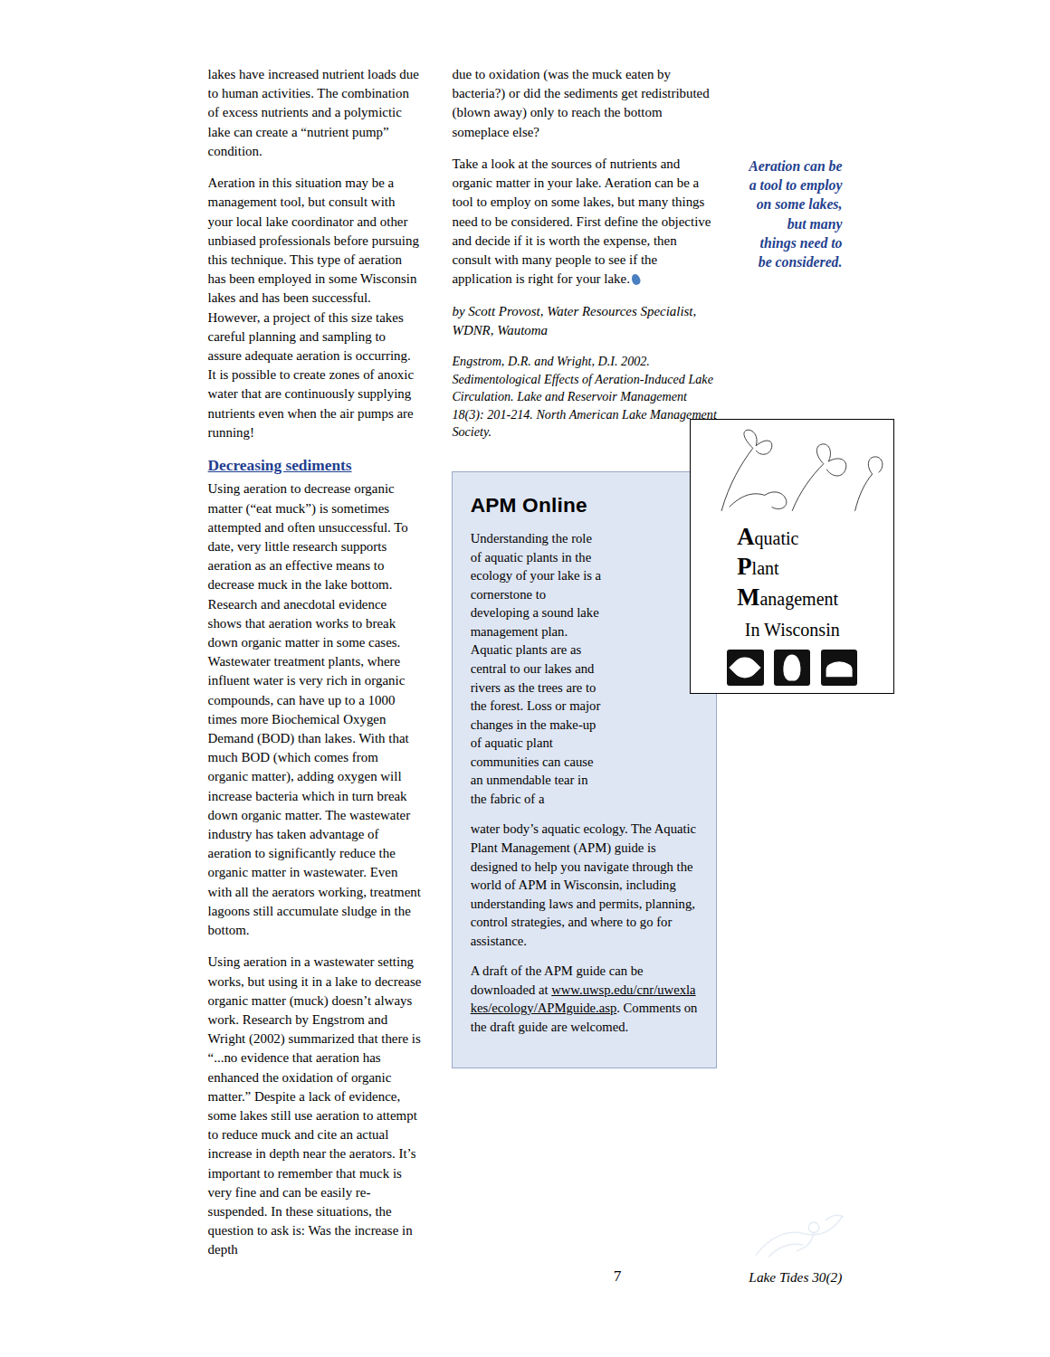lakes have increased nutrient loads due to human activities. The combination of excess nutrients and a polymictic lake can create a “nutrient pump” condition.
Aeration in this situation may be a management tool, but consult with your local lake coordinator and other unbiased professionals before pursuing this technique. This type of aeration has been employed in some Wisconsin lakes and has been successful. However, a project of this size takes careful planning and sampling to assure adequate aeration is occurring. It is possible to create zones of anoxic water that are continuously supplying nutrients even when the air pumps are running!
Decreasing sediments
Using aeration to decrease organic matter (“eat muck”) is sometimes attempted and often unsuccessful. To date, very little research supports aeration as an effective means to decrease muck in the lake bottom. Research and anecdotal evidence shows that aeration works to break down organic matter in some cases. Wastewater treatment plants, where influent water is very rich in organic compounds, can have up to a 1000 times more Biochemical Oxygen Demand (BOD) than lakes. With that much BOD (which comes from organic matter), adding oxygen will increase bacteria which in turn break down organic matter. The wastewater industry has taken advantage of aeration to significantly reduce the organic matter in wastewater. Even with all the aerators working, treatment lagoons still accumulate sludge in the bottom.
Using aeration in a wastewater setting works, but using it in a lake to decrease organic matter (muck) doesn’t always work. Research by Engstrom and Wright (2002) summarized that there is “...no evidence that aeration has enhanced the oxidation of organic matter.” Despite a lack of evidence, some lakes still use aeration to attempt to reduce muck and cite an actual increase in depth near the aerators. It’s important to remember that muck is very fine and can be easily re-suspended. In these situations, the question to ask is: Was the increase in depth
due to oxidation (was the muck eaten by bacteria?) or did the sediments get redistributed (blown away) only to reach the bottom someplace else?
Take a look at the sources of nutrients and organic matter in your lake. Aeration can be a tool to employ on some lakes, but many things need to be considered. First define the objective and decide if it is worth the expense, then consult with many people to see if the application is right for your lake.
by Scott Provost, Water Resources Specialist, WDNR, Wautoma
Engstrom, D.R. and Wright, D.I. 2002. Sedimentological Effects of Aeration-Induced Lake Circulation. Lake and Reservoir Management 18(3): 201-214. North American Lake Management Society.
Aquatic
Plant
Management
In Wisconsin
APM Online
Understanding the role of aquatic plants in the ecology of your lake is a cornerstone to developing a sound lake management plan. Aquatic plants are as central to our lakes and rivers as the trees are to the forest. Loss or major changes in the make-up of aquatic plant communities can cause an unmendable tear in the fabric of a
water body’s aquatic ecology. The Aquatic Plant Management (APM) guide is designed to help you navigate through the world of APM in Wisconsin, including understanding laws and permits, planning, control strategies, and where to go for assistance.
A draft of the APM guide can be downloaded at www.uwsp.edu/cnr/uwexlakes/ecology/APMguide.asp. Comments on the draft guide are welcomed.
Aeration can be a tool to employ on some lakes, but many things need to be considered.
7
Lake Tides 30(2)